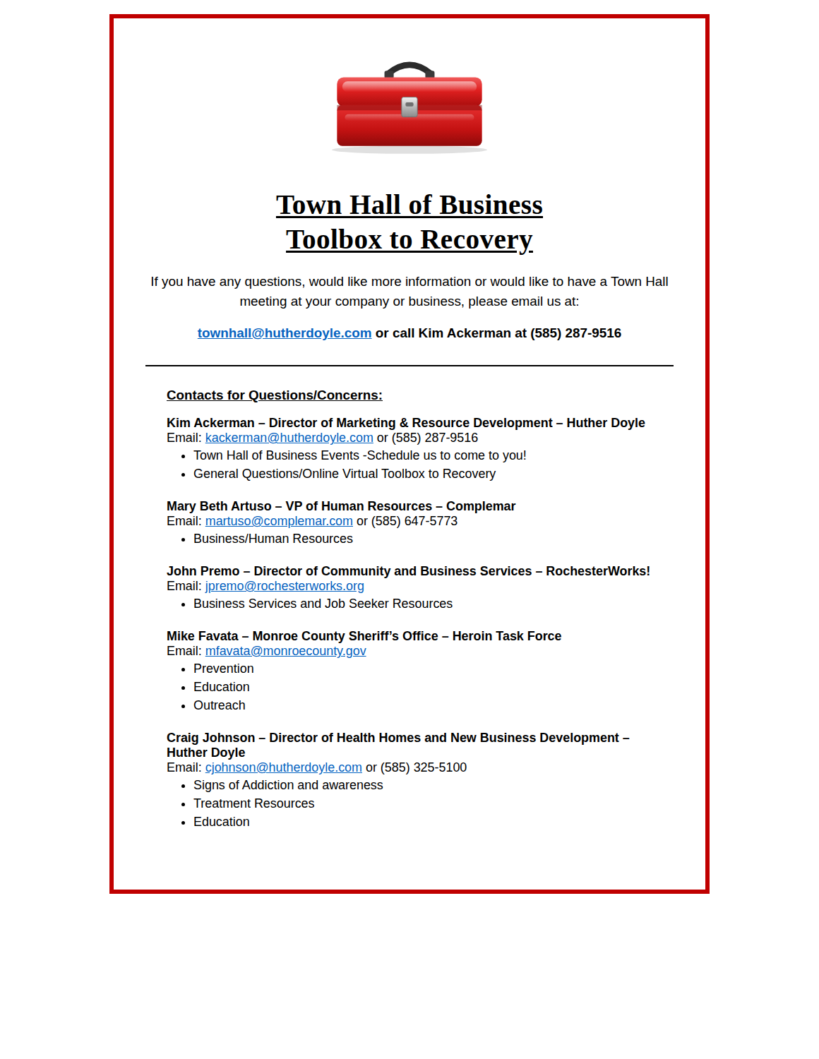Town Hall of Business Toolbox to Recovery
If you have any questions, would like more information or would like to have a Town Hall meeting at your company or business, please email us at:
townhall@hutherdoyle.com or call Kim Ackerman at (585) 287-9516
Contacts for Questions/Concerns:
Kim Ackerman – Director of Marketing & Resource Development – Huther Doyle
Email: kackerman@hutherdoyle.com or (585) 287-9516
Town Hall of Business Events -Schedule us to come to you!
General Questions/Online Virtual Toolbox to Recovery
Mary Beth Artuso – VP of Human Resources – Complemar
Email: martuso@complemar.com or (585) 647-5773
Business/Human Resources
John Premo – Director of Community and Business Services – RochesterWorks!
Email: jpremo@rochesterworks.org
Business Services and Job Seeker Resources
Mike Favata – Monroe County Sheriff’s Office – Heroin Task Force
Email: mfavata@monroecounty.gov
Prevention
Education
Outreach
Craig Johnson – Director of Health Homes and New Business Development – Huther Doyle
Email: cjohnson@hutherdoyle.com or (585) 325-5100
Signs of Addiction and awareness
Treatment Resources
Education